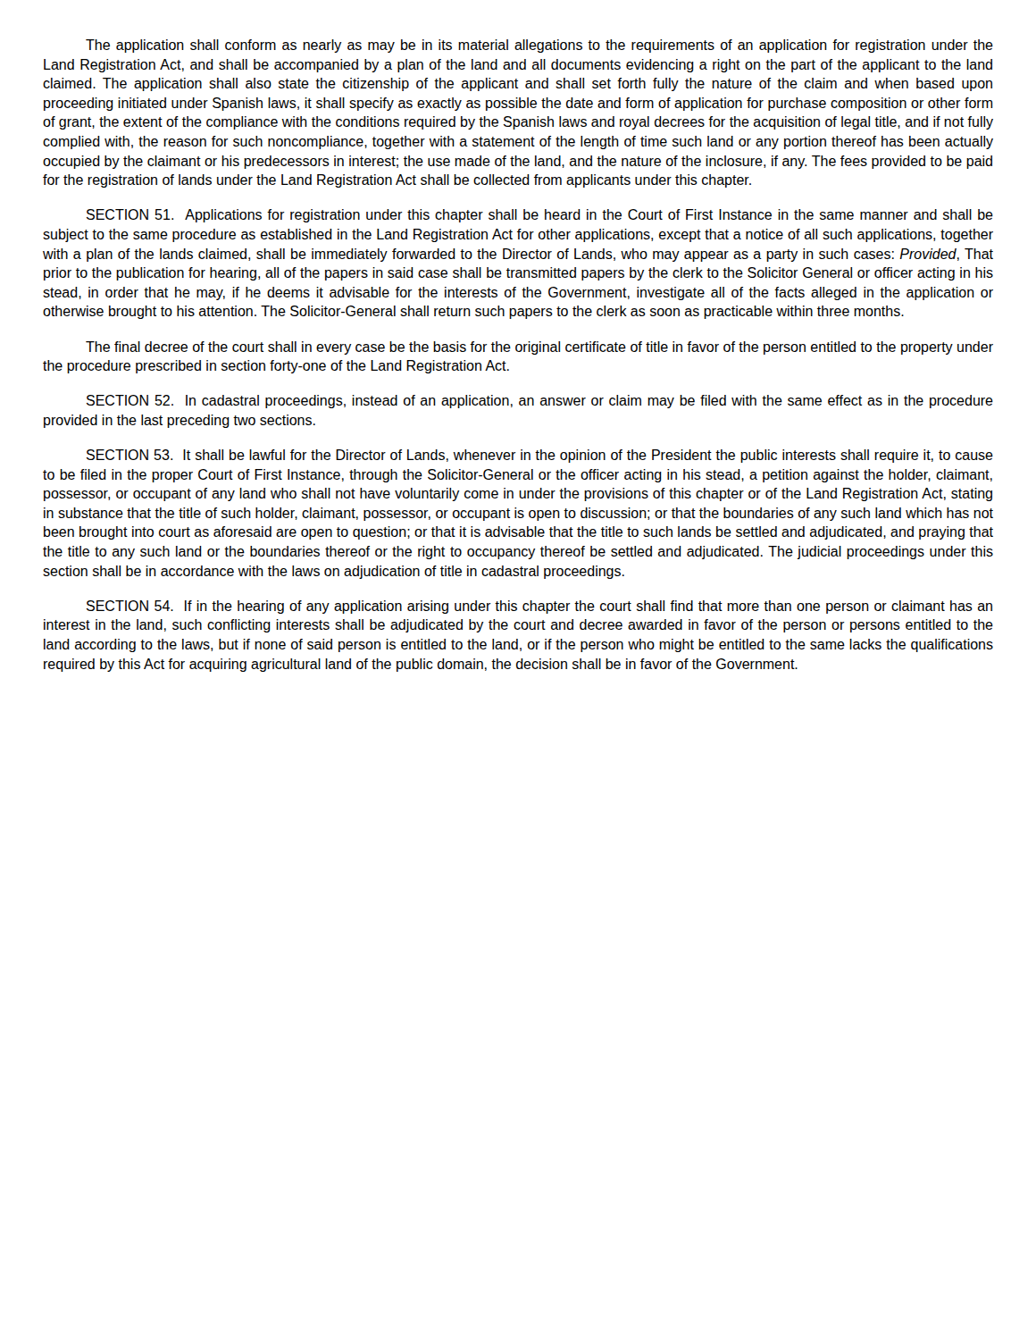The application shall conform as nearly as may be in its material allegations to the requirements of an application for registration under the Land Registration Act, and shall be accompanied by a plan of the land and all documents evidencing a right on the part of the applicant to the land claimed. The application shall also state the citizenship of the applicant and shall set forth fully the nature of the claim and when based upon proceeding initiated under Spanish laws, it shall specify as exactly as possible the date and form of application for purchase composition or other form of grant, the extent of the compliance with the conditions required by the Spanish laws and royal decrees for the acquisition of legal title, and if not fully complied with, the reason for such noncompliance, together with a statement of the length of time such land or any portion thereof has been actually occupied by the claimant or his predecessors in interest; the use made of the land, and the nature of the inclosure, if any. The fees provided to be paid for the registration of lands under the Land Registration Act shall be collected from applicants under this chapter.
SECTION 51. Applications for registration under this chapter shall be heard in the Court of First Instance in the same manner and shall be subject to the same procedure as established in the Land Registration Act for other applications, except that a notice of all such applications, together with a plan of the lands claimed, shall be immediately forwarded to the Director of Lands, who may appear as a party in such cases: Provided, That prior to the publication for hearing, all of the papers in said case shall be transmitted papers by the clerk to the Solicitor General or officer acting in his stead, in order that he may, if he deems it advisable for the interests of the Government, investigate all of the facts alleged in the application or otherwise brought to his attention. The Solicitor-General shall return such papers to the clerk as soon as practicable within three months.
The final decree of the court shall in every case be the basis for the original certificate of title in favor of the person entitled to the property under the procedure prescribed in section forty-one of the Land Registration Act.
SECTION 52. In cadastral proceedings, instead of an application, an answer or claim may be filed with the same effect as in the procedure provided in the last preceding two sections.
SECTION 53. It shall be lawful for the Director of Lands, whenever in the opinion of the President the public interests shall require it, to cause to be filed in the proper Court of First Instance, through the Solicitor-General or the officer acting in his stead, a petition against the holder, claimant, possessor, or occupant of any land who shall not have voluntarily come in under the provisions of this chapter or of the Land Registration Act, stating in substance that the title of such holder, claimant, possessor, or occupant is open to discussion; or that the boundaries of any such land which has not been brought into court as aforesaid are open to question; or that it is advisable that the title to such lands be settled and adjudicated, and praying that the title to any such land or the boundaries thereof or the right to occupancy thereof be settled and adjudicated. The judicial proceedings under this section shall be in accordance with the laws on adjudication of title in cadastral proceedings.
SECTION 54. If in the hearing of any application arising under this chapter the court shall find that more than one person or claimant has an interest in the land, such conflicting interests shall be adjudicated by the court and decree awarded in favor of the person or persons entitled to the land according to the laws, but if none of said person is entitled to the land, or if the person who might be entitled to the same lacks the qualifications required by this Act for acquiring agricultural land of the public domain, the decision shall be in favor of the Government.